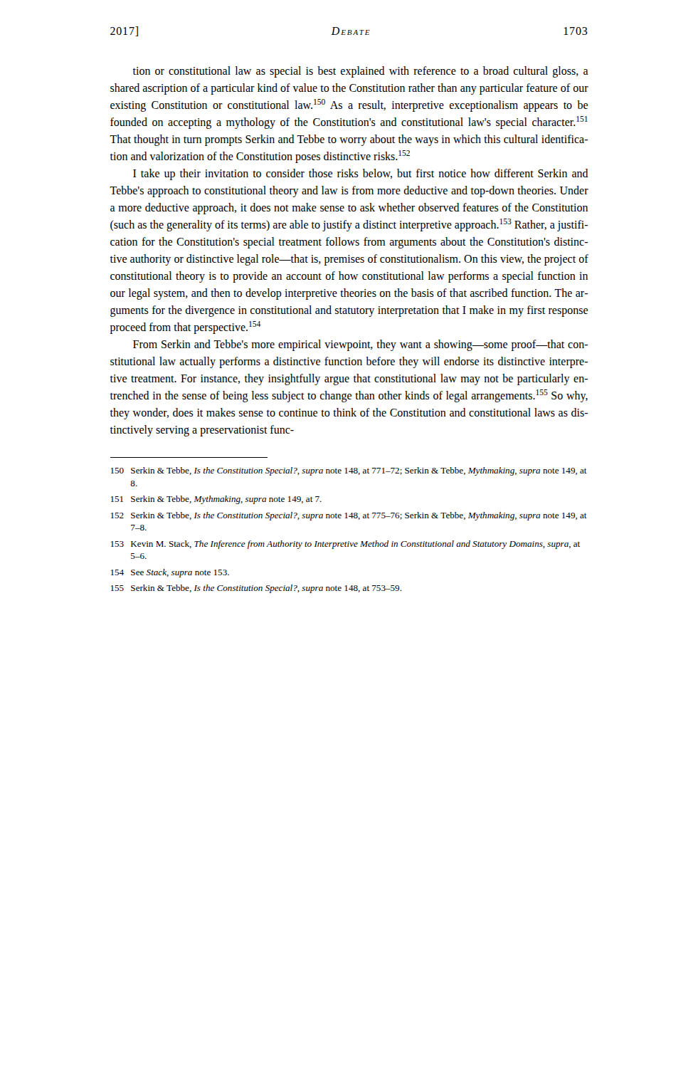2017] Debate 1703
tion or constitutional law as special is best explained with reference to a broad cultural gloss, a shared ascription of a particular kind of value to the Constitution rather than any particular feature of our existing Constitution or constitutional law.150 As a result, interpretive exceptionalism appears to be founded on accepting a mythology of the Constitution's and constitutional law's special character.151 That thought in turn prompts Serkin and Tebbe to worry about the ways in which this cultural identification and valorization of the Constitution poses distinctive risks.152
I take up their invitation to consider those risks below, but first notice how different Serkin and Tebbe's approach to constitutional theory and law is from more deductive and top-down theories. Under a more deductive approach, it does not make sense to ask whether observed features of the Constitution (such as the generality of its terms) are able to justify a distinct interpretive approach.153 Rather, a justification for the Constitution's special treatment follows from arguments about the Constitution's distinctive authority or distinctive legal role—that is, premises of constitutionalism. On this view, the project of constitutional theory is to provide an account of how constitutional law performs a special function in our legal system, and then to develop interpretive theories on the basis of that ascribed function. The arguments for the divergence in constitutional and statutory interpretation that I make in my first response proceed from that perspective.154
From Serkin and Tebbe's more empirical viewpoint, they want a showing—some proof—that constitutional law actually performs a distinctive function before they will endorse its distinctive interpretive treatment. For instance, they insightfully argue that constitutional law may not be particularly entrenched in the sense of being less subject to change than other kinds of legal arrangements.155 So why, they wonder, does it makes sense to continue to think of the Constitution and constitutional laws as distinctively serving a preservationist func-
150 Serkin & Tebbe, Is the Constitution Special?, supra note 148, at 771–72; Serkin & Tebbe, Mythmaking, supra note 149, at 8.
151 Serkin & Tebbe, Mythmaking, supra note 149, at 7.
152 Serkin & Tebbe, Is the Constitution Special?, supra note 148, at 775–76; Serkin & Tebbe, Mythmaking, supra note 149, at 7–8.
153 Kevin M. Stack, The Inference from Authority to Interpretive Method in Constitutional and Statutory Domains, supra, at 5–6.
154 See Stack, supra note 153.
155 Serkin & Tebbe, Is the Constitution Special?, supra note 148, at 753–59.